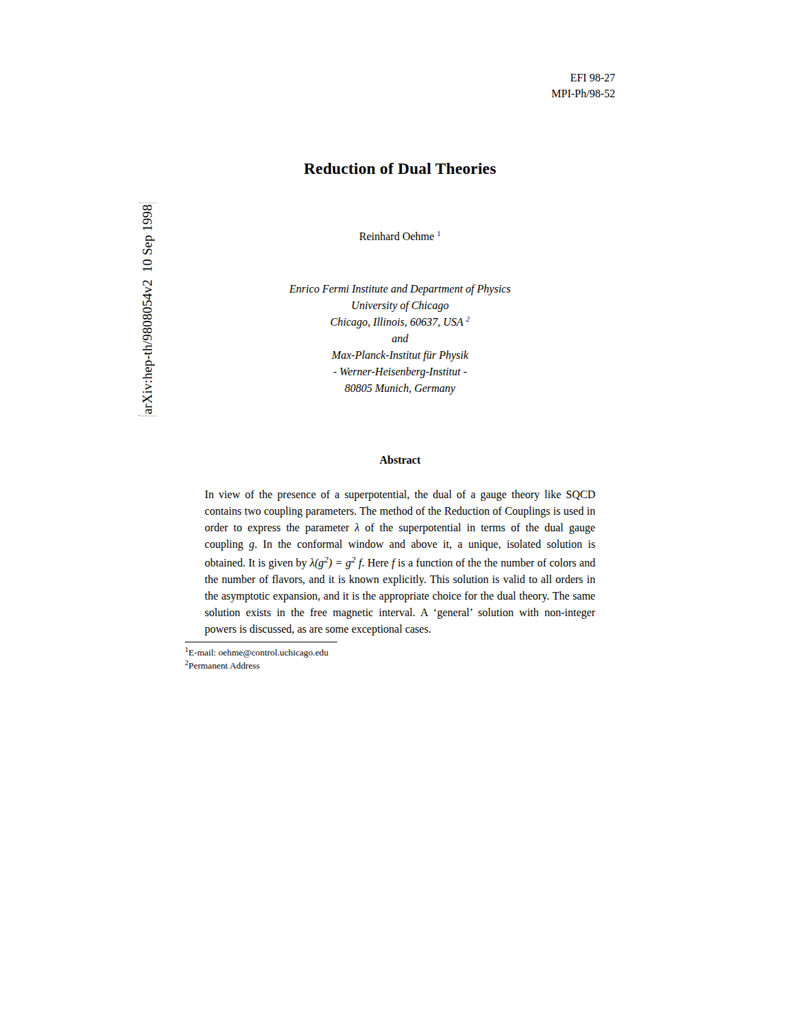arXiv:hep-th/9808054v2 10 Sep 1998
EFI 98-27
MPI-Ph/98-52
Reduction of Dual Theories
Reinhard Oehme 1
Enrico Fermi Institute and Department of Physics
University of Chicago
Chicago, Illinois, 60637, USA 2
and
Max-Planck-Institut für Physik
- Werner-Heisenberg-Institut -
80805 Munich, Germany
Abstract
In view of the presence of a superpotential, the dual of a gauge theory like SQCD contains two coupling parameters. The method of the Reduction of Couplings is used in order to express the parameter λ of the superpotential in terms of the dual gauge coupling g. In the conformal window and above it, a unique, isolated solution is obtained. It is given by λ(g2) = g2 f. Here f is a function of the the number of colors and the number of flavors, and it is known explicitly. This solution is valid to all orders in the asymptotic expansion, and it is the appropriate choice for the dual theory. The same solution exists in the free magnetic interval. A ‘general’ solution with non-integer powers is discussed, as are some exceptional cases.
1E-mail: oehme@control.uchicago.edu
2Permanent Address